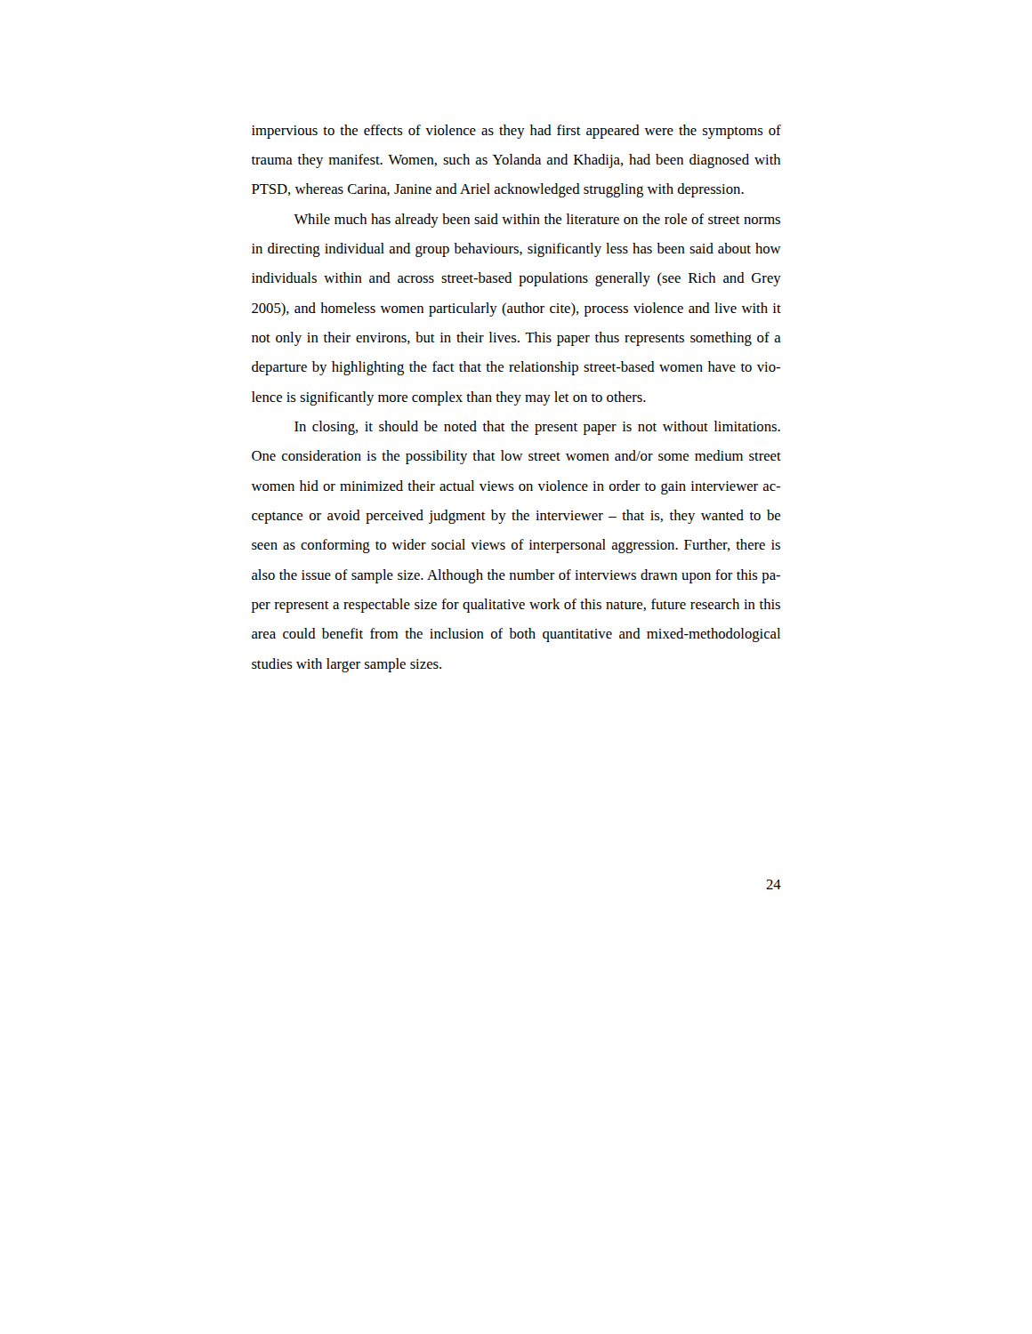impervious to the effects of violence as they had first appeared were the symptoms of trauma they manifest. Women, such as Yolanda and Khadija, had been diagnosed with PTSD, whereas Carina, Janine and Ariel acknowledged struggling with depression.
While much has already been said within the literature on the role of street norms in directing individual and group behaviours, significantly less has been said about how individuals within and across street-based populations generally (see Rich and Grey 2005), and homeless women particularly (author cite), process violence and live with it not only in their environs, but in their lives. This paper thus represents something of a departure by highlighting the fact that the relationship street-based women have to violence is significantly more complex than they may let on to others.
In closing, it should be noted that the present paper is not without limitations. One consideration is the possibility that low street women and/or some medium street women hid or minimized their actual views on violence in order to gain interviewer acceptance or avoid perceived judgment by the interviewer – that is, they wanted to be seen as conforming to wider social views of interpersonal aggression. Further, there is also the issue of sample size. Although the number of interviews drawn upon for this paper represent a respectable size for qualitative work of this nature, future research in this area could benefit from the inclusion of both quantitative and mixed-methodological studies with larger sample sizes.
24